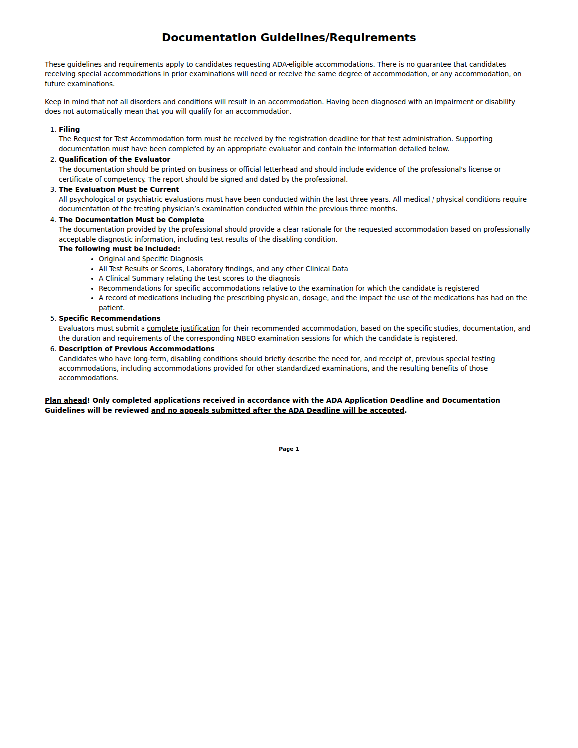Documentation Guidelines/Requirements
These guidelines and requirements apply to candidates requesting ADA-eligible accommodations. There is no guarantee that candidates receiving special accommodations in prior examinations will need or receive the same degree of accommodation, or any accommodation, on future examinations.
Keep in mind that not all disorders and conditions will result in an accommodation. Having been diagnosed with an impairment or disability does not automatically mean that you will qualify for an accommodation.
Filing
The Request for Test Accommodation form must be received by the registration deadline for that test administration. Supporting documentation must have been completed by an appropriate evaluator and contain the information detailed below.
Qualification of the Evaluator
The documentation should be printed on business or official letterhead and should include evidence of the professional's license or certificate of competency. The report should be signed and dated by the professional.
The Evaluation Must be Current
All psychological or psychiatric evaluations must have been conducted within the last three years. All medical / physical conditions require documentation of the treating physician’s examination conducted within the previous three months.
The Documentation Must be Complete
The documentation provided by the professional should provide a clear rationale for the requested accommodation based on professionally acceptable diagnostic information, including test results of the disabling condition.
The following must be included:
Original and Specific Diagnosis
All Test Results or Scores, Laboratory findings, and any other Clinical Data
A Clinical Summary relating the test scores to the diagnosis
Recommendations for specific accommodations relative to the examination for which the candidate is registered
A record of medications including the prescribing physician, dosage, and the impact the use of the medications has had on the patient.
Specific Recommendations
Evaluators must submit a complete justification for their recommended accommodation, based on the specific studies, documentation, and the duration and requirements of the corresponding NBEO examination sessions for which the candidate is registered.
Description of Previous Accommodations
Candidates who have long-term, disabling conditions should briefly describe the need for, and receipt of, previous special testing accommodations, including accommodations provided for other standardized examinations, and the resulting benefits of those accommodations.
Plan ahead! Only completed applications received in accordance with the ADA Application Deadline and Documentation Guidelines will be reviewed and no appeals submitted after the ADA Deadline will be accepted.
Page 1